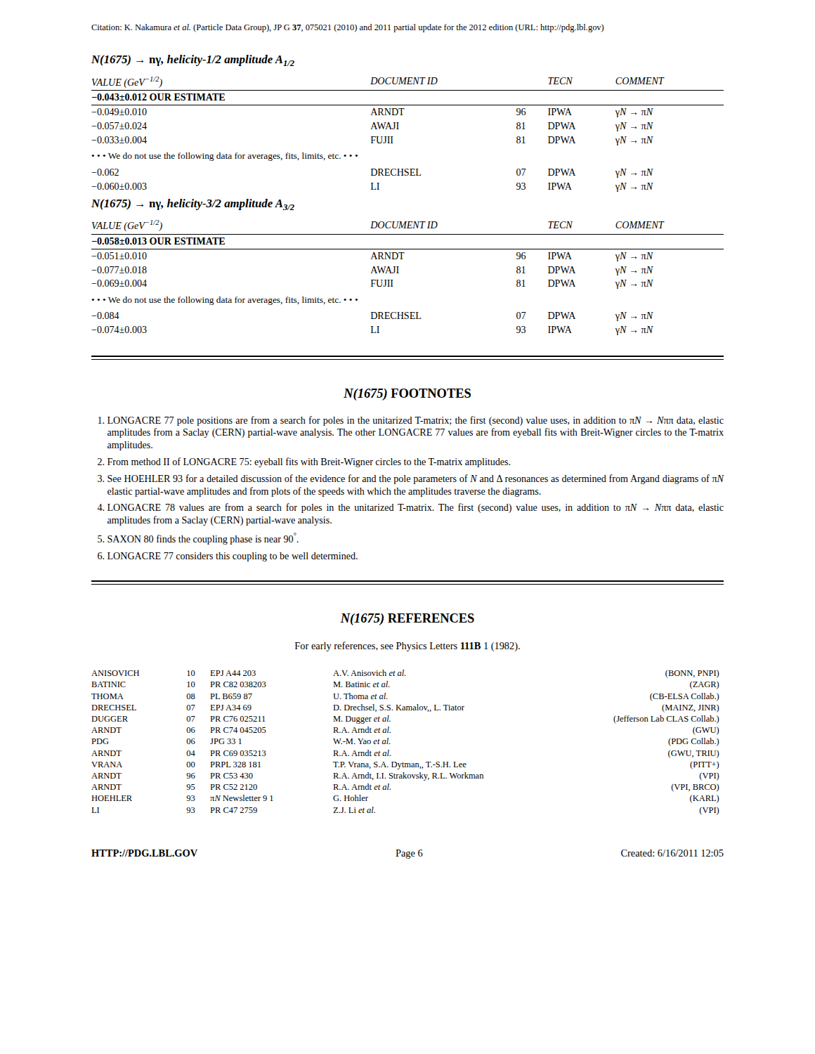Citation: K. Nakamura et al. (Particle Data Group), JP G 37, 075021 (2010) and 2011 partial update for the 2012 edition (URL: http://pdg.lbl.gov)
N(1675) → nγ, helicity-1/2 amplitude A1/2
| VALUE (GeV −1/2 ) | DOCUMENT ID | | TECN | COMMENT |
| --- | --- | --- | --- | --- |
| −0.043±0.012 OUR ESTIMATE | | | | |
| −0.049±0.010 | ARNDT | 96 | IPWA | γ N → π N |
| −0.057±0.024 | AWAJI | 81 | DPWA | γ N → π N |
| −0.033±0.004 | FUJII | 81 | DPWA | γ N → π N |
| • • • We do not use the following data for averages, fits, limits, etc. • • • |
| −0.062 | DRECHSEL | 07 | DPWA | γ N → π N |
| −0.060±0.003 | LI | 93 | IPWA | γ N → π N |
N(1675) → nγ, helicity-3/2 amplitude A3/2
| VALUE (GeV −1/2 ) | DOCUMENT ID | | TECN | COMMENT |
| --- | --- | --- | --- | --- |
| −0.058±0.013 OUR ESTIMATE | | | | |
| −0.051±0.010 | ARNDT | 96 | IPWA | γ N → π N |
| −0.077±0.018 | AWAJI | 81 | DPWA | γ N → π N |
| −0.069±0.004 | FUJII | 81 | DPWA | γ N → π N |
| • • • We do not use the following data for averages, fits, limits, etc. • • • |
| −0.084 | DRECHSEL | 07 | DPWA | γ N → π N |
| −0.074±0.003 | LI | 93 | IPWA | γ N → π N |
N(1675) FOOTNOTES
LONGACRE 77 pole positions are from a search for poles in the unitarized T-matrix; the first (second) value uses, in addition to πN → Nππ data, elastic amplitudes from a Saclay (CERN) partial-wave analysis. The other LONGACRE 77 values are from eyeball fits with Breit-Wigner circles to the T-matrix amplitudes.
From method II of LONGACRE 75: eyeball fits with Breit-Wigner circles to the T-matrix amplitudes.
See HOEHLER 93 for a detailed discussion of the evidence for and the pole parameters of N and Δ resonances as determined from Argand diagrams of πN elastic partial-wave amplitudes and from plots of the speeds with which the amplitudes traverse the diagrams.
LONGACRE 78 values are from a search for poles in the unitarized T-matrix. The first (second) value uses, in addition to πN → Nππ data, elastic amplitudes from a Saclay (CERN) partial-wave analysis.
SAXON 80 finds the coupling phase is near 90°.
LONGACRE 77 considers this coupling to be well determined.
N(1675) REFERENCES
For early references, see Physics Letters 111B 1 (1982).
| ANISOVICH | 10 | EPJ A44 203 | A.V. Anisovich et al. | (BONN, PNPI) |
| BATINIC | 10 | PR C82 038203 | M. Batinic et al. | (ZAGR) |
| THOMA | 08 | PL B659 87 | U. Thoma et al. | (CB-ELSA Collab.) |
| DRECHSEL | 07 | EPJ A34 69 | D. Drechsel, S.S. Kamalov,, L. Tiator | (MAINZ, JINR) |
| DUGGER | 07 | PR C76 025211 | M. Dugger et al. | (Jefferson Lab CLAS Collab.) |
| ARNDT | 06 | PR C74 045205 | R.A. Arndt et al. | (GWU) |
| PDG | 06 | JPG 33 1 | W.-M. Yao et al. | (PDG Collab.) |
| ARNDT | 04 | PR C69 035213 | R.A. Arndt et al. | (GWU, TRIU) |
| VRANA | 00 | PRPL 328 181 | T.P. Vrana, S.A. Dytman,, T.-S.H. Lee | (PITT+) |
| ARNDT | 96 | PR C53 430 | R.A. Arndt, I.I. Strakovsky, R.L. Workman | (VPI) |
| ARNDT | 95 | PR C52 2120 | R.A. Arndt et al. | (VPI, BRCO) |
| HOEHLER | 93 | π N Newsletter 9 1 | G. Hohler | (KARL) |
| LI | 93 | PR C47 2759 | Z.J. Li et al. | (VPI) |
HTTP://PDG.LBL.GOV Page 6 Created: 6/16/2011 12:05